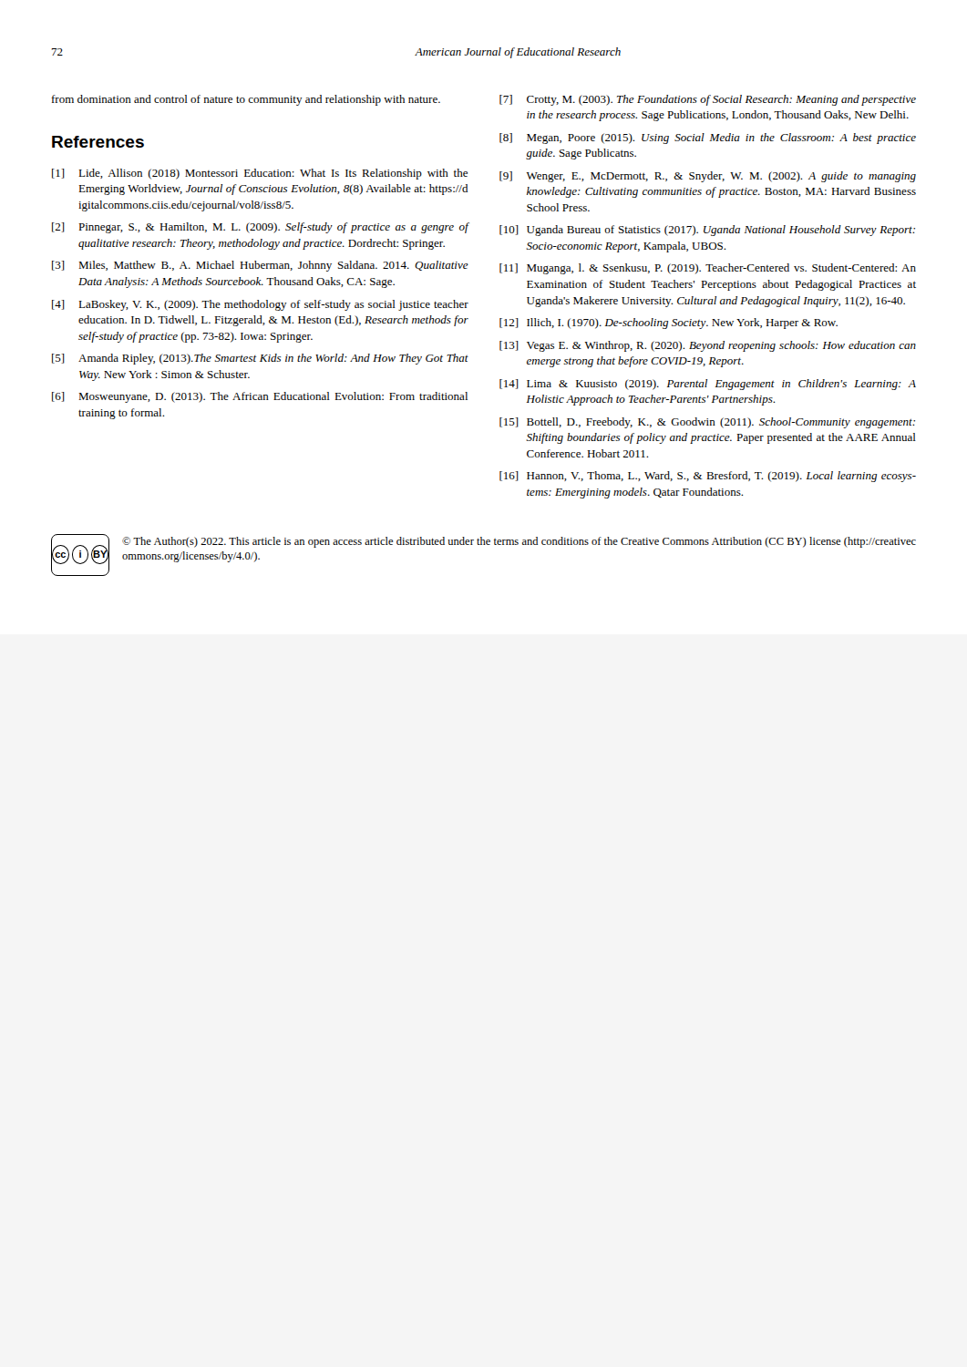72 American Journal of Educational Research
from domination and control of nature to community and relationship with nature.
References
[1] Lide, Allison (2018) Montessori Education: What Is Its Relationship with the Emerging Worldview, Journal of Conscious Evolution, 8(8) Available at: https://digitalcommons.ciis.edu/cejournal/vol8/iss8/5.
[2] Pinnegar, S., & Hamilton, M. L. (2009). Self-study of practice as a gengre of qualitative research: Theory, methodology and practice. Dordrecht: Springer.
[3] Miles, Matthew B., A. Michael Huberman, Johnny Saldana. 2014. Qualitative Data Analysis: A Methods Sourcebook. Thousand Oaks, CA: Sage.
[4] LaBoskey, V. K., (2009). The methodology of self-study as social justice teacher education. In D. Tidwell, L. Fitzgerald, & M. Heston (Ed.), Research methods for self-study of practice (pp. 73-82). Iowa: Springer.
[5] Amanda Ripley, (2013).The Smartest Kids in the World: And How They Got That Way. New York : Simon & Schuster.
[6] Mosweunyane, D. (2013). The African Educational Evolution: From traditional training to formal.
[7] Crotty, M. (2003). The Foundations of Social Research: Meaning and perspective in the research process. Sage Publications, London, Thousand Oaks, New Delhi.
[8] Megan, Poore (2015). Using Social Media in the Classroom: A best practice guide. Sage Publicatns.
[9] Wenger, E., McDermott, R., & Snyder, W. M. (2002). A guide to managing knowledge: Cultivating communities of practice. Boston, MA: Harvard Business School Press.
[10] Uganda Bureau of Statistics (2017). Uganda National Household Survey Report: Socio-economic Report, Kampala, UBOS.
[11] Muganga, l. & Ssenkusu, P. (2019). Teacher-Centered vs. Student-Centered: An Examination of Student Teachers' Perceptions about Pedagogical Practices at Uganda's Makerere University. Cultural and Pedagogical Inquiry, 11(2), 16-40.
[12] Illich, I. (1970). De-schooling Society. New York, Harper & Row.
[13] Vegas E. & Winthrop, R. (2020). Beyond reopening schools: How education can emerge strong that before COVID-19, Report.
[14] Lima & Kuusisto (2019). Parental Engagement in Children's Learning: A Holistic Approach to Teacher-Parents' Partnerships.
[15] Bottell, D., Freebody, K., & Goodwin (2011). School-Community engagement: Shifting boundaries of policy and practice. Paper presented at the AARE Annual Conference. Hobart 2011.
[16] Hannon, V., Thoma, L., Ward, S., & Bresford, T. (2019). Local learning ecosystems: Emergining models. Qatar Foundations.
cc i BY
© The Author(s) 2022. This article is an open access article distributed under the terms and conditions of the Creative Commons Attribution (CC BY) license (http://creativecommons.org/licenses/by/4.0/).